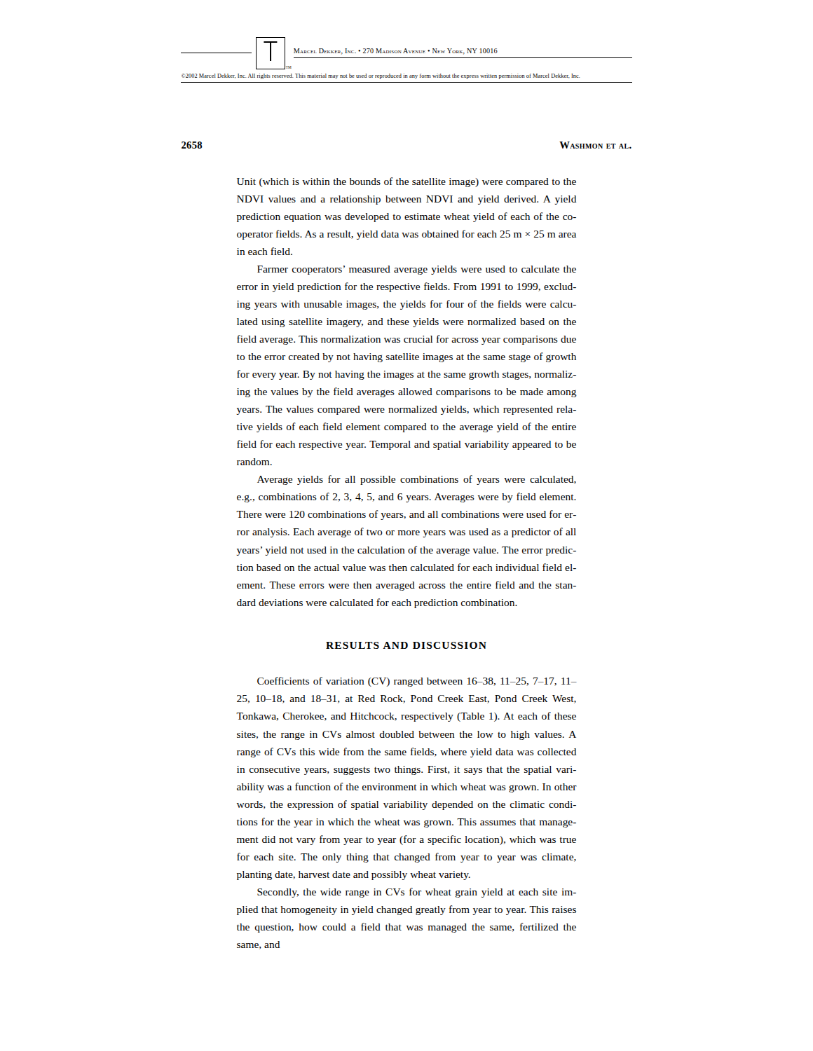TM
Marcel Dekker, Inc. • 270 Madison Avenue • New York, NY 10016
©2002 Marcel Dekker, Inc. All rights reserved. This material may not be used or reproduced in any form without the express written permission of Marcel Dekker, Inc.
2658 Washmon et al.
Unit (which is within the bounds of the satellite image) were compared to the NDVI values and a relationship between NDVI and yield derived. A yield prediction equation was developed to estimate wheat yield of each of the cooperator fields. As a result, yield data was obtained for each 25 m × 25 m area in each field.
Farmer cooperators’ measured average yields were used to calculate the error in yield prediction for the respective fields. From 1991 to 1999, excluding years with unusable images, the yields for four of the fields were calculated using satellite imagery, and these yields were normalized based on the field average. This normalization was crucial for across year comparisons due to the error created by not having satellite images at the same stage of growth for every year. By not having the images at the same growth stages, normalizing the values by the field averages allowed comparisons to be made among years. The values compared were normalized yields, which represented relative yields of each field element compared to the average yield of the entire field for each respective year. Temporal and spatial variability appeared to be random.
Average yields for all possible combinations of years were calculated, e.g., combinations of 2, 3, 4, 5, and 6 years. Averages were by field element. There were 120 combinations of years, and all combinations were used for error analysis. Each average of two or more years was used as a predictor of all years’ yield not used in the calculation of the average value. The error prediction based on the actual value was then calculated for each individual field element. These errors were then averaged across the entire field and the standard deviations were calculated for each prediction combination.
RESULTS AND DISCUSSION
Coefficients of variation (CV) ranged between 16–38, 11–25, 7–17, 11–25, 10–18, and 18–31, at Red Rock, Pond Creek East, Pond Creek West, Tonkawa, Cherokee, and Hitchcock, respectively (Table 1). At each of these sites, the range in CVs almost doubled between the low to high values. A range of CVs this wide from the same fields, where yield data was collected in consecutive years, suggests two things. First, it says that the spatial variability was a function of the environment in which wheat was grown. In other words, the expression of spatial variability depended on the climatic conditions for the year in which the wheat was grown. This assumes that management did not vary from year to year (for a specific location), which was true for each site. The only thing that changed from year to year was climate, planting date, harvest date and possibly wheat variety.
Secondly, the wide range in CVs for wheat grain yield at each site implied that homogeneity in yield changed greatly from year to year. This raises the question, how could a field that was managed the same, fertilized the same, and